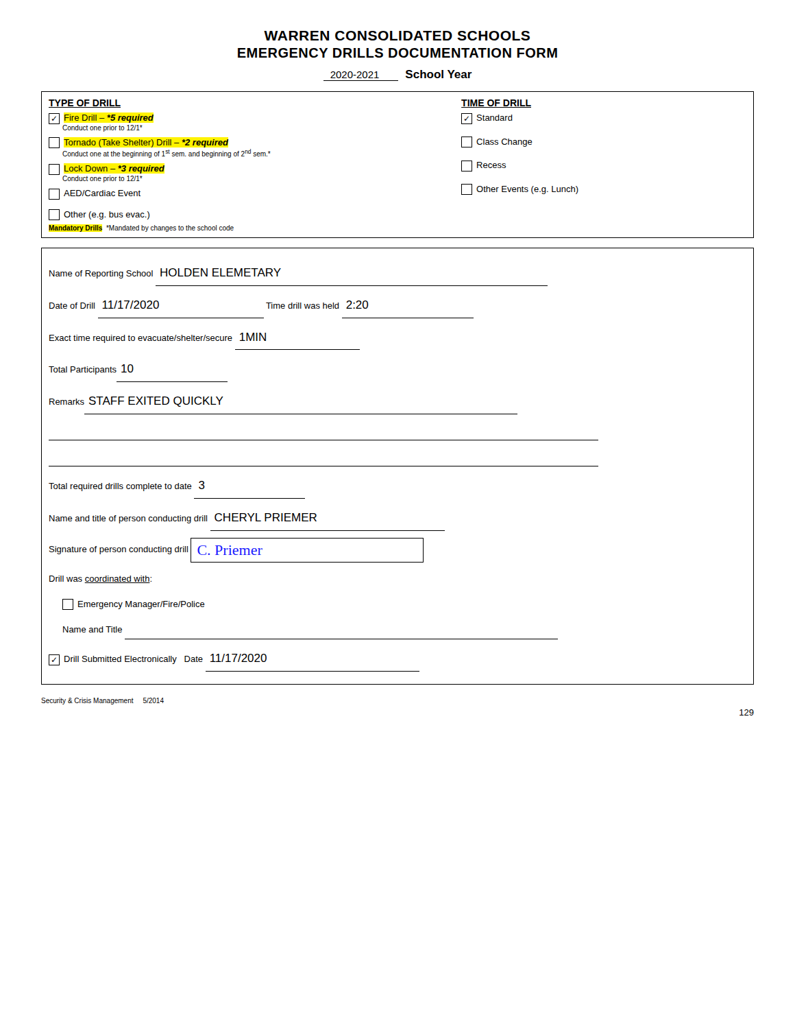WARREN CONSOLIDATED SCHOOLS
EMERGENCY DRILLS DOCUMENTATION FORM
2020-2021 School Year
| TYPE OF DRILL Fire Drill – *5 required Conduct one prior to 12/1* Tornado (Take Shelter) Drill – *2 required Conduct one at the beginning of 1 st sem. and beginning of 2 nd sem.* Lock Down – *3 required Conduct one prior to 12/1* AED/Cardiac Event Other (e.g. bus evac.) Mandatory Drills *Mandated by changes to the school code | TIME OF DRILL Standard Class Change Recess Other Events (e.g. Lunch) |
| Name of Reporting School HOLDEN ELEMETARY Date of Drill 11/17/2020 Time drill was held 2:20 Exact time required to evacuate/shelter/secure 1MIN Total Participants 10 Remarks STAFF EXITED QUICKLY Total required drills complete to date 3 Name and title of person conducting drill CHERYL PRIEMER Signature of person conducting drill C. Priemer Drill was coordinated with : Emergency Manager/Fire/Police Name and Title Drill Submitted Electronically Date 11/17/2020 |
Security & Crisis Management 5/2014
129